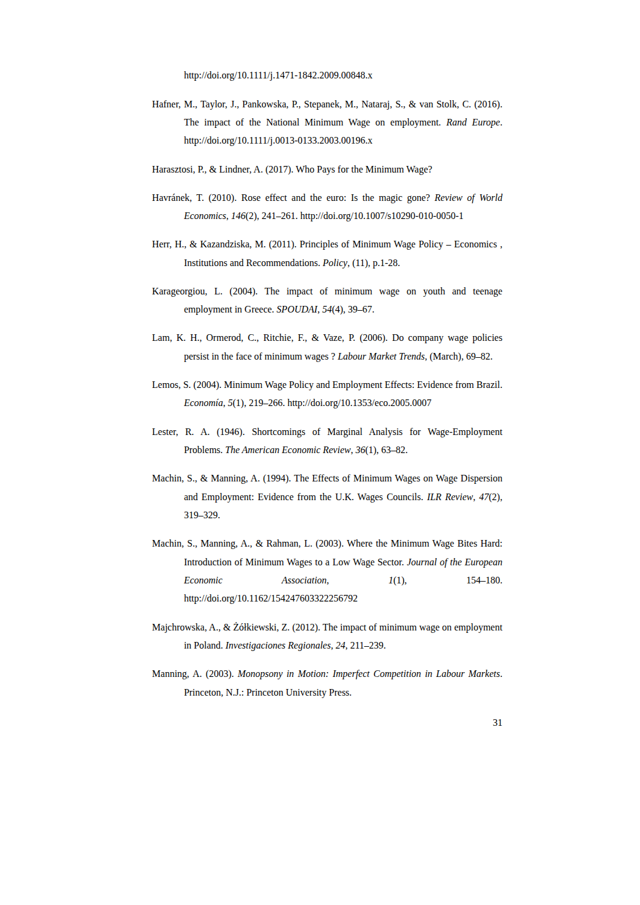http://doi.org/10.1111/j.1471-1842.2009.00848.x
Hafner, M., Taylor, J., Pankowska, P., Stepanek, M., Nataraj, S., & van Stolk, C. (2016). The impact of the National Minimum Wage on employment. Rand Europe. http://doi.org/10.1111/j.0013-0133.2003.00196.x
Harasztosi, P., & Lindner, A. (2017). Who Pays for the Minimum Wage?
Havránek, T. (2010). Rose effect and the euro: Is the magic gone? Review of World Economics, 146(2), 241–261. http://doi.org/10.1007/s10290-010-0050-1
Herr, H., & Kazandziska, M. (2011). Principles of Minimum Wage Policy – Economics , Institutions and Recommendations. Policy, (11), p.1-28.
Karageorgiou, L. (2004). The impact of minimum wage on youth and teenage employment in Greece. SPOUDAI, 54(4), 39–67.
Lam, K. H., Ormerod, C., Ritchie, F., & Vaze, P. (2006). Do company wage policies persist in the face of minimum wages ? Labour Market Trends, (March), 69–82.
Lemos, S. (2004). Minimum Wage Policy and Employment Effects: Evidence from Brazil. Economía, 5(1), 219–266. http://doi.org/10.1353/eco.2005.0007
Lester, R. A. (1946). Shortcomings of Marginal Analysis for Wage-Employment Problems. The American Economic Review, 36(1), 63–82.
Machin, S., & Manning, A. (1994). The Effects of Minimum Wages on Wage Dispersion and Employment: Evidence from the U.K. Wages Councils. ILR Review, 47(2), 319–329.
Machin, S., Manning, A., & Rahman, L. (2003). Where the Minimum Wage Bites Hard: Introduction of Minimum Wages to a Low Wage Sector. Journal of the European Economic Association, 1(1), 154–180. http://doi.org/10.1162/154247603322256792
Majchrowska, A., & Żółkiewski, Z. (2012). The impact of minimum wage on employment in Poland. Investigaciones Regionales, 24, 211–239.
Manning, A. (2003). Monopsony in Motion: Imperfect Competition in Labour Markets. Princeton, N.J.: Princeton University Press.
31